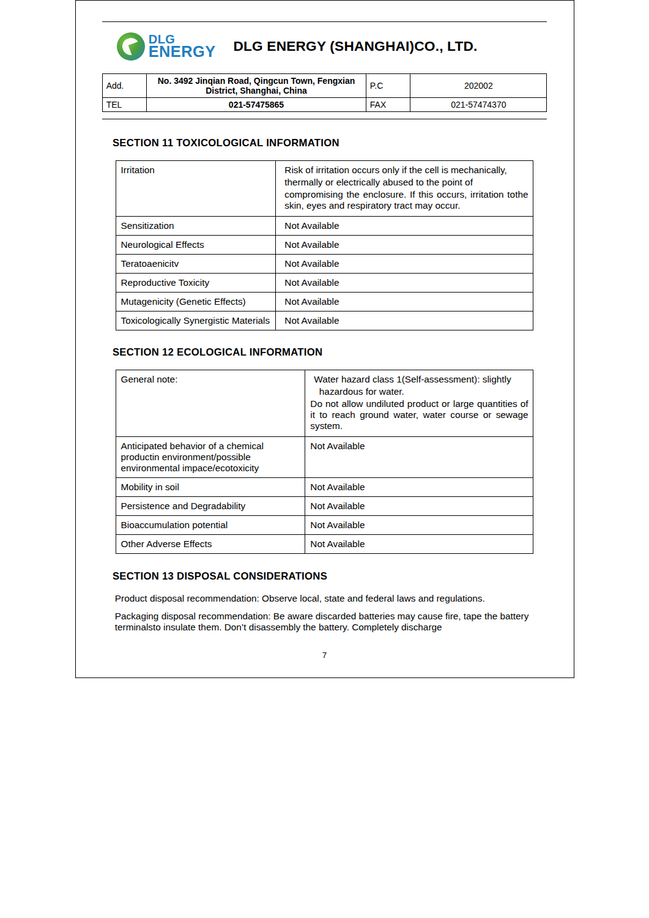DLG ENERGY
DLG ENERGY (SHANGHAI)CO., LTD.
| Add. | No. 3492 Jinqian Road, Qingcun Town, Fengxian District, Shanghai, China | P.C | 202002 |
| TEL | 021-57475865 | FAX | 021-57474370 |
SECTION 11 TOXICOLOGICAL INFORMATION
| Irritation | Risk of irritation occurs only if the cell is mechanically, thermally or electrically abused to the point of compromising the enclosure. If this occurs, irritation tothe skin, eyes and respiratory tract may occur. |
| Sensitization | Not Available |
| Neurological Effects | Not Available |
| Teratoaenicitv | Not Available |
| Reproductive Toxicity | Not Available |
| Mutagenicity (Genetic Effects) | Not Available |
| Toxicologically Synergistic Materials | Not Available |
SECTION 12 ECOLOGICAL INFORMATION
| General note: | Water hazard class 1(Self-assessment): slightly hazardous for water. Do not allow undiluted product or large quantities of it to reach ground water, water course or sewage system. |
| Anticipated behavior of a chemical productin environment/possible environmental impace/ecotoxicity | Not Available |
| Mobility in soil | Not Available |
| Persistence and Degradability | Not Available |
| Bioaccumulation potential | Not Available |
| Other Adverse Effects | Not Available |
SECTION 13 DISPOSAL CONSIDERATIONS
Product disposal recommendation: Observe local, state and federal laws and regulations.
Packaging disposal recommendation: Be aware discarded batteries may cause fire, tape the battery terminalsto insulate them. Don’t disassembly the battery. Completely discharge
7